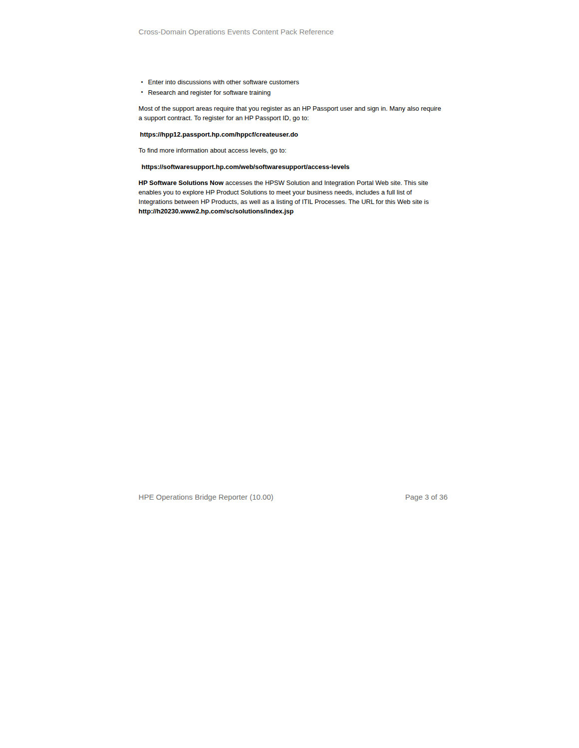Cross-Domain Operations Events Content Pack Reference
Enter into discussions with other software customers
Research and register for software training
Most of the support areas require that you register as an HP Passport user and sign in. Many also require a support contract. To register for an HP Passport ID, go to:
https://hpp12.passport.hp.com/hppcf/createuser.do
To find more information about access levels, go to:
https://softwaresupport.hp.com/web/softwaresupport/access-levels
HP Software Solutions Now accesses the HPSW Solution and Integration Portal Web site. This site enables you to explore HP Product Solutions to meet your business needs, includes a full list of Integrations between HP Products, as well as a listing of ITIL Processes. The URL for this Web site is http://h20230.www2.hp.com/sc/solutions/index.jsp
HPE Operations Bridge Reporter (10.00)
Page 3 of 36